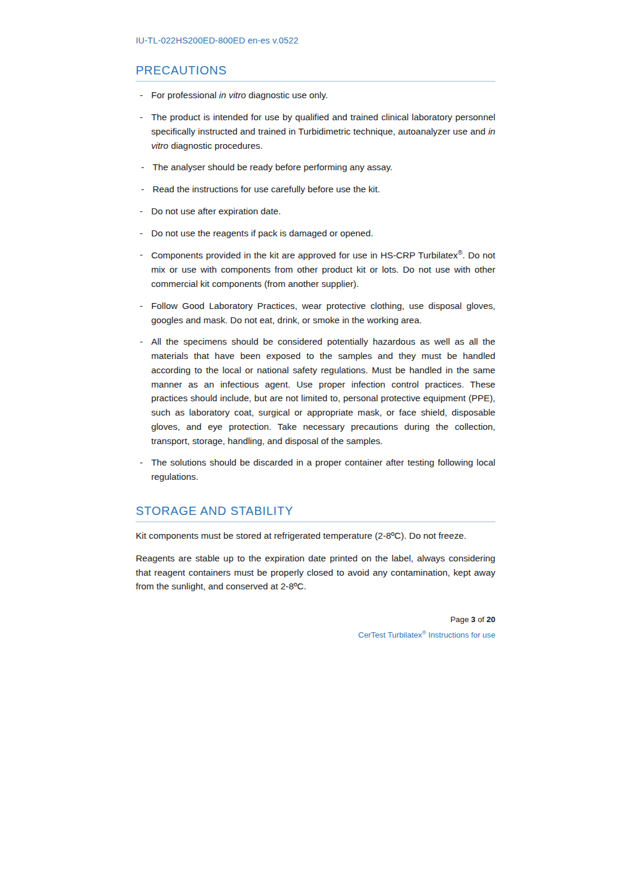IU-TL-022HS200ED-800ED en-es v.0522
PRECAUTIONS
For professional in vitro diagnostic use only.
The product is intended for use by qualified and trained clinical laboratory personnel specifically instructed and trained in Turbidimetric technique, autoanalyzer use and in vitro diagnostic procedures.
The analyser should be ready before performing any assay.
Read the instructions for use carefully before use the kit.
Do not use after expiration date.
Do not use the reagents if pack is damaged or opened.
Components provided in the kit are approved for use in HS-CRP Turbilatex®. Do not mix or use with components from other product kit or lots. Do not use with other commercial kit components (from another supplier).
Follow Good Laboratory Practices, wear protective clothing, use disposal gloves, googles and mask. Do not eat, drink, or smoke in the working area.
All the specimens should be considered potentially hazardous as well as all the materials that have been exposed to the samples and they must be handled according to the local or national safety regulations. Must be handled in the same manner as an infectious agent. Use proper infection control practices. These practices should include, but are not limited to, personal protective equipment (PPE), such as laboratory coat, surgical or appropriate mask, or face shield, disposable gloves, and eye protection. Take necessary precautions during the collection, transport, storage, handling, and disposal of the samples.
The solutions should be discarded in a proper container after testing following local regulations.
STORAGE AND STABILITY
Kit components must be stored at refrigerated temperature (2-8ºC). Do not freeze.
Reagents are stable up to the expiration date printed on the label, always considering that reagent containers must be properly closed to avoid any contamination, kept away from the sunlight, and conserved at 2-8ºC.
Page 3 of 20
CerTest Turbilatex® Instructions for use